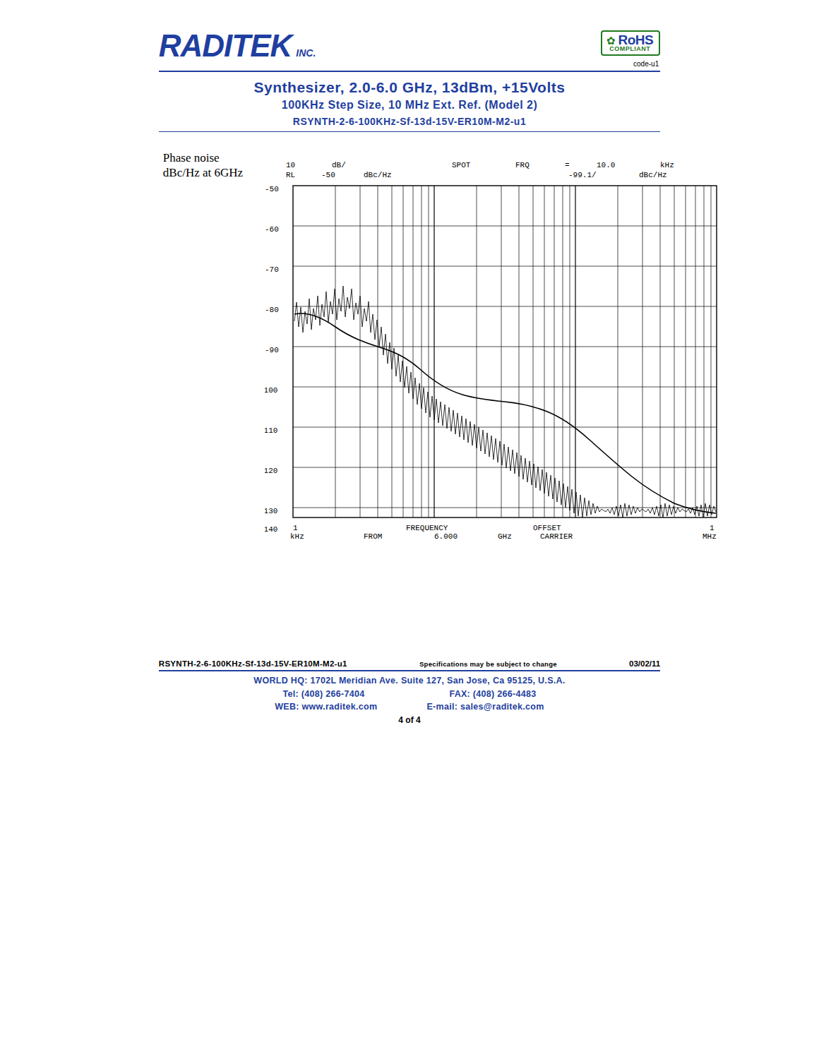RADITEKINC.
✿RoHS COMPLIANT
code-u1
Synthesizer, 2.0-6.0 GHz, 13dBm, +15Volts
100KHz Step Size, 10 MHz Ext. Ref. (Model 2)
RSYNTH-2-6-100KHz-Sf-13d-15V-ER10M-M2-u1
Phase noise
dBc/Hz at 6GHz
10 dB/ SPOT FRQ = 10.0 kHz RL -50 dBc/Hz -99.1/ dBc/Hz -50 -60 -70 -80 -90 -100 -110 -120 -130 -140 1 FREQUENCY OFFSET 1 kHz FROM 6.000 GHz CARRIER MHz
RSYNTH-2-6-100KHz-Sf-13d-15V-ER10M-M2-u1 Specifications may be subject to change 03/02/11
WORLD HQ: 1702L Meridian Ave. Suite 127, San Jose, Ca 95125, U.S.A.
Tel: (408) 266-7404 FAX: (408) 266-4483
WEB: www.raditek.com E-mail: sales@raditek.com
4 of 4